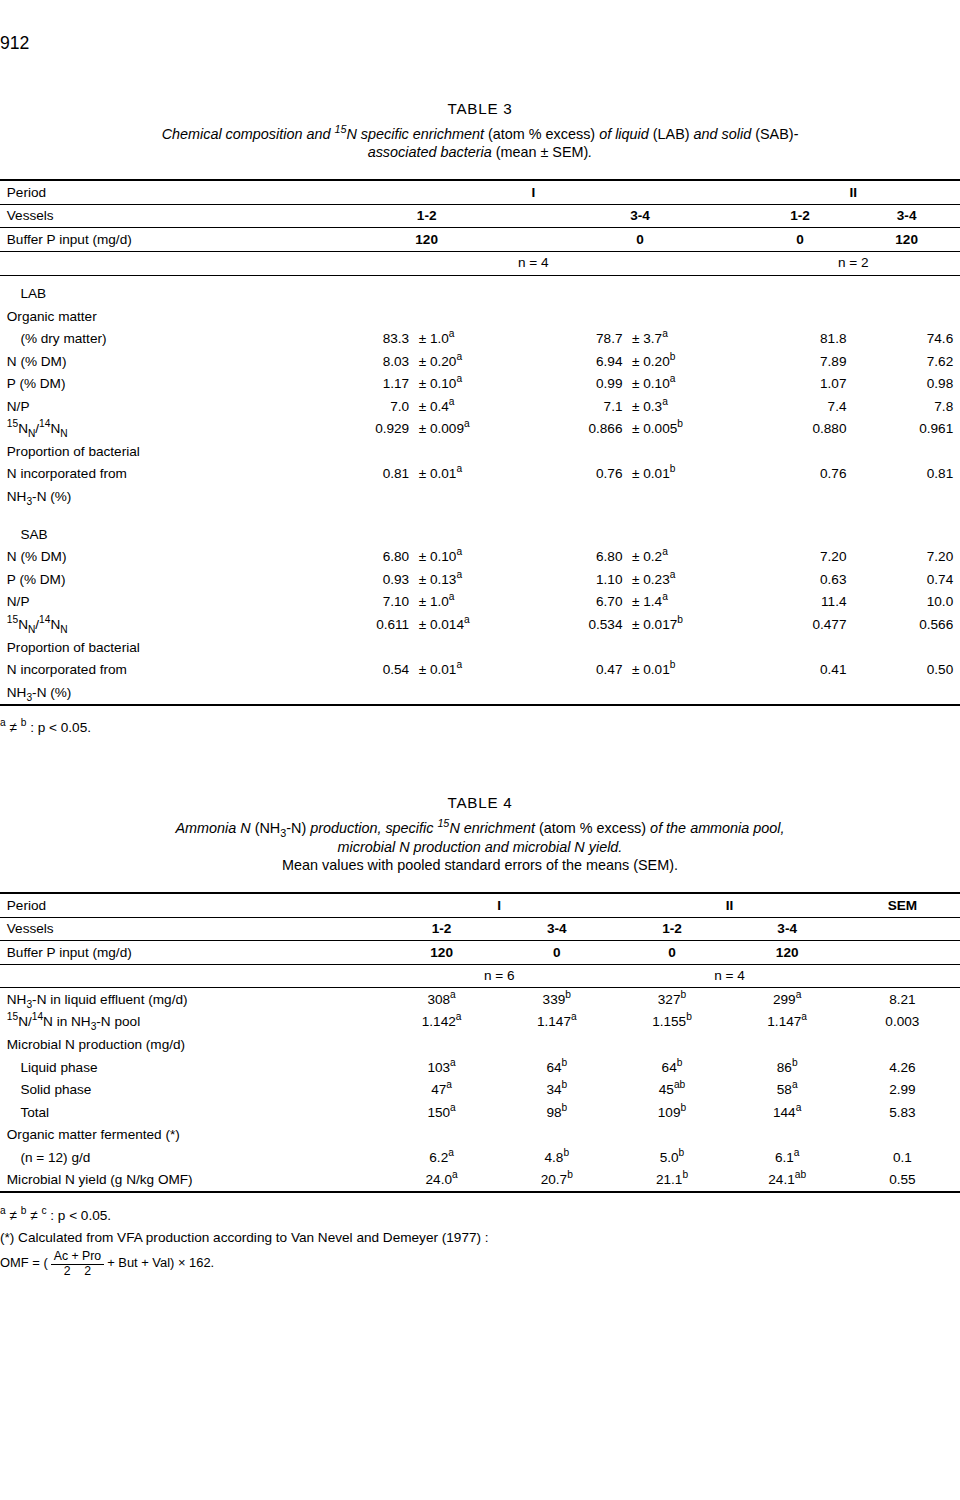912
TABLE 3
Chemical composition and 15N specific enrichment (atom % excess) of liquid (LAB) and solid (SAB)-associated bacteria (mean ± SEM).
| Period | I | II |
| --- | --- | --- |
| Vessels | 1-2 | 3-4 | 1-2 | 3-4 |
| Buffer P input (mg/d) | 120 | 0 | 0 | 120 |
| | n = 4 | n = 2 |
| LAB |
| Organic matter | | | | | | |
| (% dry matter) | 83.3 | ± 1.0 a | 78.7 | ± 3.7 a | 81.8 | 74.6 |
| N (% DM) | 8.03 | ± 0.20 a | 6.94 | ± 0.20 b | 7.89 | 7.62 |
| P (% DM) | 1.17 | ± 0.10 a | 0.99 | ± 0.10 a | 1.07 | 0.98 |
| N/P | 7.0 | ± 0.4 a | 7.1 | ± 0.3 a | 7.4 | 7.8 |
| 15 N N / 14 N N | 0.929 | ± 0.009 a | 0.866 | ± 0.005 b | 0.880 | 0.961 |
| Proportion of bacterial | | | | | | |
| N incorporated from | 0.81 | ± 0.01 a | 0.76 | ± 0.01 b | 0.76 | 0.81 |
| NH 3 -N (%) | | | | | | |
| SAB |
| N (% DM) | 6.80 | ± 0.10 a | 6.80 | ± 0.2 a | 7.20 | 7.20 |
| P (% DM) | 0.93 | ± 0.13 a | 1.10 | ± 0.23 a | 0.63 | 0.74 |
| N/P | 7.10 | ± 1.0 a | 6.70 | ± 1.4 a | 11.4 | 10.0 |
| 15 N N / 14 N N | 0.611 | ± 0.014 a | 0.534 | ± 0.017 b | 0.477 | 0.566 |
| Proportion of bacterial | | | | | | |
| N incorporated from | 0.54 | ± 0.01 a | 0.47 | ± 0.01 b | 0.41 | 0.50 |
| NH 3 -N (%) | | | | | | |
a ≠ b : p < 0.05.
TABLE 4
Ammonia N (NH3-N) production, specific 15N enrichment (atom % excess) of the ammonia pool, microbial N production and microbial N yield.
Mean values with pooled standard errors of the means (SEM).
| Period | I | II | SEM |
| --- | --- | --- | --- |
| Vessels | 1-2 | 3-4 | 1-2 | 3-4 | |
| Buffer P input (mg/d) | 120 | 0 | 0 | 120 | |
| | n = 6 | n = 4 | |
| NH 3 -N in liquid effluent (mg/d) | 308 a | 339 b | 327 b | 299 a | 8.21 |
| 15 N/ 14 N in NH 3 -N pool | 1.142 a | 1.147 a | 1.155 b | 1.147 a | 0.003 |
| Microbial N production (mg/d) | | | | | |
| Liquid phase | 103 a | 64 b | 64 b | 86 b | 4.26 |
| Solid phase | 47 a | 34 b | 45 ab | 58 a | 2.99 |
| Total | 150 a | 98 b | 109 b | 144 a | 5.83 |
| Organic matter fermented (*) | | | | | |
| (n = 12) g/d | 6.2 a | 4.8 b | 5.0 b | 6.1 a | 0.1 |
| Microbial N yield (g N/kg OMF) | 24.0 a | 20.7 b | 21.1 b | 24.1 ab | 0.55 |
a ≠ b ≠ c : p < 0.05.
(*) Calculated from VFA production according to Van Nevel and Demeyer (1977) :
OMF = ( Ac + Pro 2 2 + But + Val) × 162.